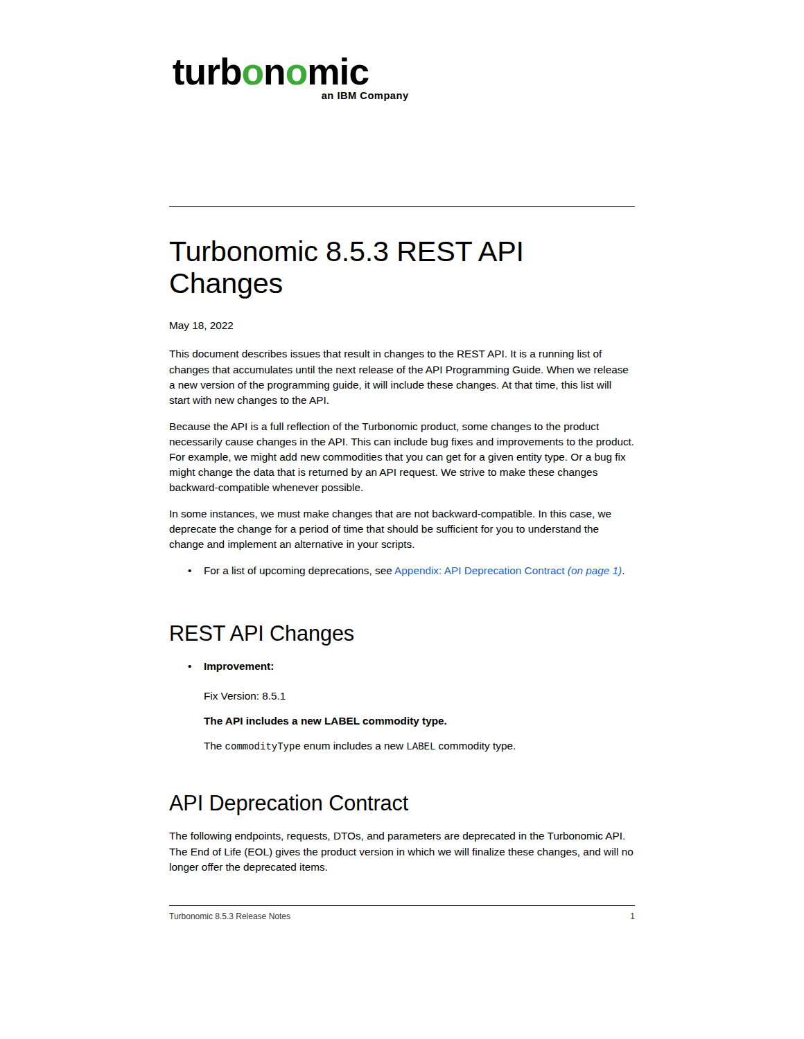turbonomic
an IBM Company
Turbonomic 8.5.3 REST API Changes
May 18, 2022
This document describes issues that result in changes to the REST API. It is a running list of changes that accumulates until the next release of the API Programming Guide. When we release a new version of the programming guide, it will include these changes. At that time, this list will start with new changes to the API.
Because the API is a full reflection of the Turbonomic product, some changes to the product necessarily cause changes in the API. This can include bug fixes and improvements to the product. For example, we might add new commodities that you can get for a given entity type. Or a bug fix might change the data that is returned by an API request. We strive to make these changes backward-compatible whenever possible.
In some instances, we must make changes that are not backward-compatible. In this case, we deprecate the change for a period of time that should be sufficient for you to understand the change and implement an alternative in your scripts.
For a list of upcoming deprecations, see Appendix: API Deprecation Contract (on page 1).
REST API Changes
Improvement:
Fix Version: 8.5.1
The API includes a new LABEL commodity type.
The commodityType enum includes a new LABEL commodity type.
API Deprecation Contract
The following endpoints, requests, DTOs, and parameters are deprecated in the Turbonomic API. The End of Life (EOL) gives the product version in which we will finalize these changes, and will no longer offer the deprecated items.
Turbonomic 8.5.3 Release Notes
1